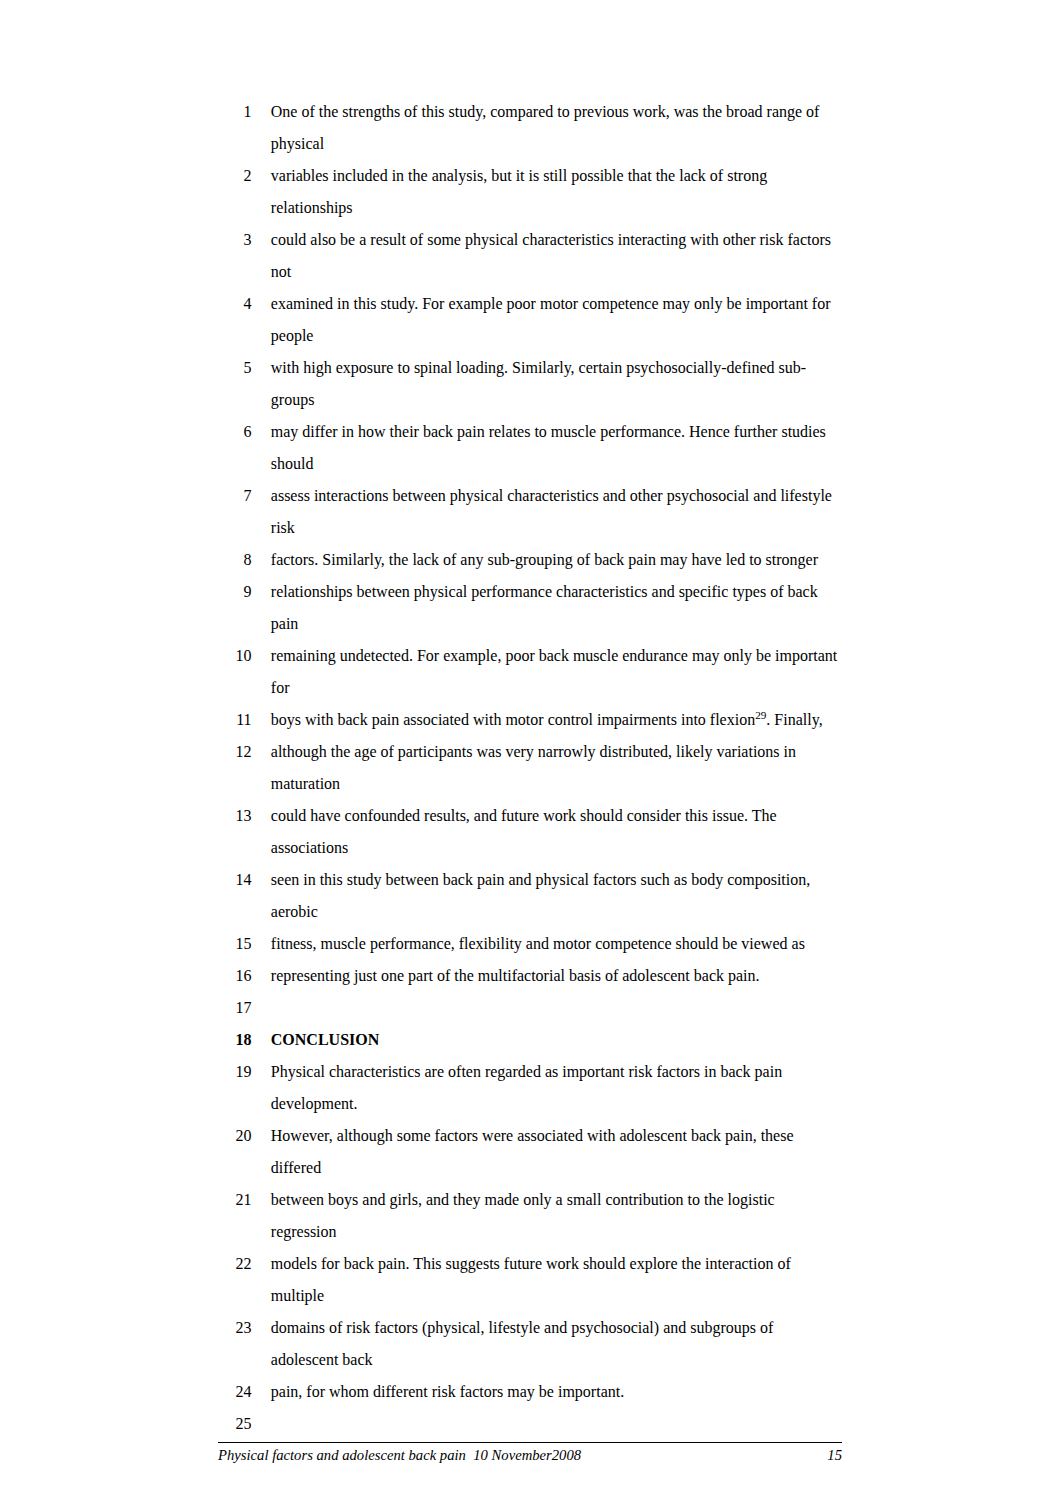One of the strengths of this study, compared to previous work, was the broad range of physical
variables included in the analysis, but it is still possible that the lack of strong relationships
could also be a result of some physical characteristics interacting with other risk factors not
examined in this study. For example poor motor competence may only be important for people
with high exposure to spinal loading. Similarly, certain psychosocially-defined sub-groups
may differ in how their back pain relates to muscle performance. Hence further studies should
assess interactions between physical characteristics and other psychosocial and lifestyle risk
factors. Similarly, the lack of any sub-grouping of back pain may have led to stronger
relationships between physical performance characteristics and specific types of back pain
remaining undetected. For example, poor back muscle endurance may only be important for
boys with back pain associated with motor control impairments into flexion29. Finally,
although the age of participants was very narrowly distributed, likely variations in maturation
could have confounded results, and future work should consider this issue. The associations
seen in this study between back pain and physical factors such as body composition, aerobic
fitness, muscle performance, flexibility and motor competence should be viewed as
representing just one part of the multifactorial basis of adolescent back pain.
CONCLUSION
Physical characteristics are often regarded as important risk factors in back pain development.
However, although some factors were associated with adolescent back pain, these differed
between boys and girls, and they made only a small contribution to the logistic regression
models for back pain. This suggests future work should explore the interaction of multiple
domains of risk factors (physical, lifestyle and psychosocial) and subgroups of adolescent back
pain, for whom different risk factors may be important.
Physical factors and adolescent back pain 10 November2008 15